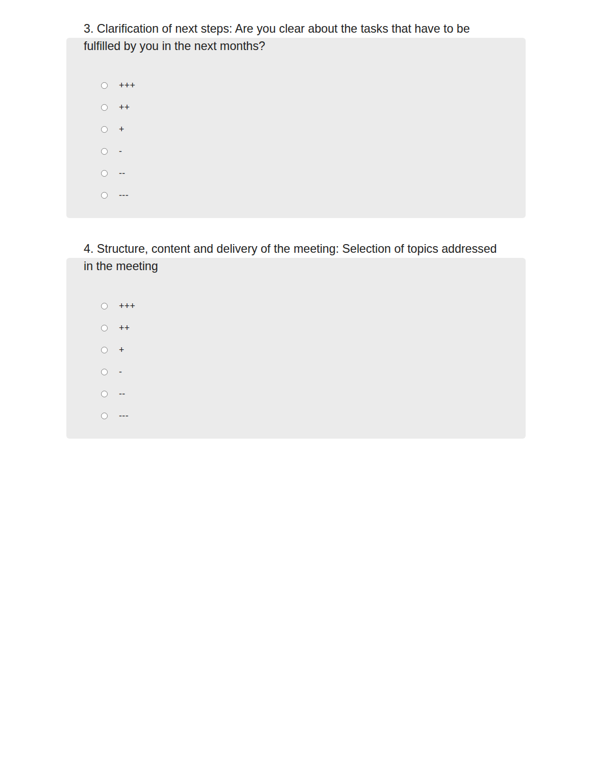3. Clarification of next steps: Are you clear about the tasks that have to be fulfilled by you in the next months?
+++
++
+
-
--
---
4. Structure, content and delivery of the meeting: Selection of topics addressed in the meeting
+++
++
+
-
--
---